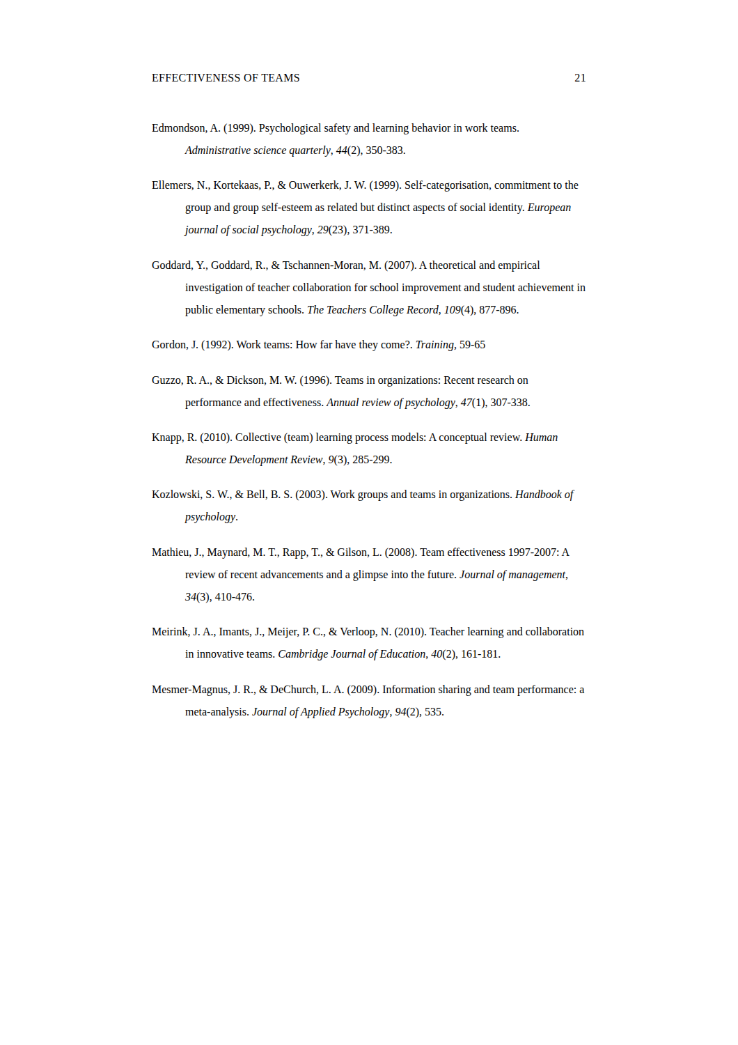Effectiveness of Teams 21
Edmondson, A. (1999). Psychological safety and learning behavior in work teams. Administrative science quarterly, 44(2), 350-383.
Ellemers, N., Kortekaas, P., & Ouwerkerk, J. W. (1999). Self‑categorisation, commitment to the group and group self‑esteem as related but distinct aspects of social identity. European journal of social psychology, 29(23), 371-389.
Goddard, Y., Goddard, R., & Tschannen-Moran, M. (2007). A theoretical and empirical investigation of teacher collaboration for school improvement and student achievement in public elementary schools. The Teachers College Record, 109(4), 877-896.
Gordon, J. (1992). Work teams: How far have they come?. Training, 59-65
Guzzo, R. A., & Dickson, M. W. (1996). Teams in organizations: Recent research on performance and effectiveness. Annual review of psychology, 47(1), 307-338.
Knapp, R. (2010). Collective (team) learning process models: A conceptual review. Human Resource Development Review, 9(3), 285-299.
Kozlowski, S. W., & Bell, B. S. (2003). Work groups and teams in organizations. Handbook of psychology.
Mathieu, J., Maynard, M. T., Rapp, T., & Gilson, L. (2008). Team effectiveness 1997-2007: A review of recent advancements and a glimpse into the future. Journal of management, 34(3), 410-476.
Meirink, J. A., Imants, J., Meijer, P. C., & Verloop, N. (2010). Teacher learning and collaboration in innovative teams. Cambridge Journal of Education, 40(2), 161-181.
Mesmer-Magnus, J. R., & DeChurch, L. A. (2009). Information sharing and team performance: a meta-analysis. Journal of Applied Psychology, 94(2), 535.